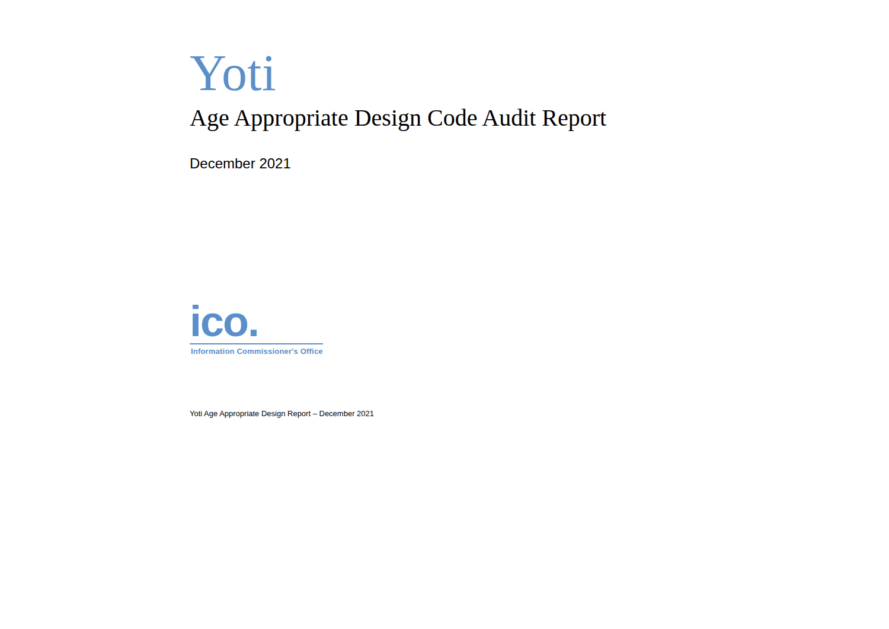Yoti
Age Appropriate Design Code Audit Report
December 2021
ico.
Information Commissioner's Office
Yoti Age Appropriate Design Report – December 2021